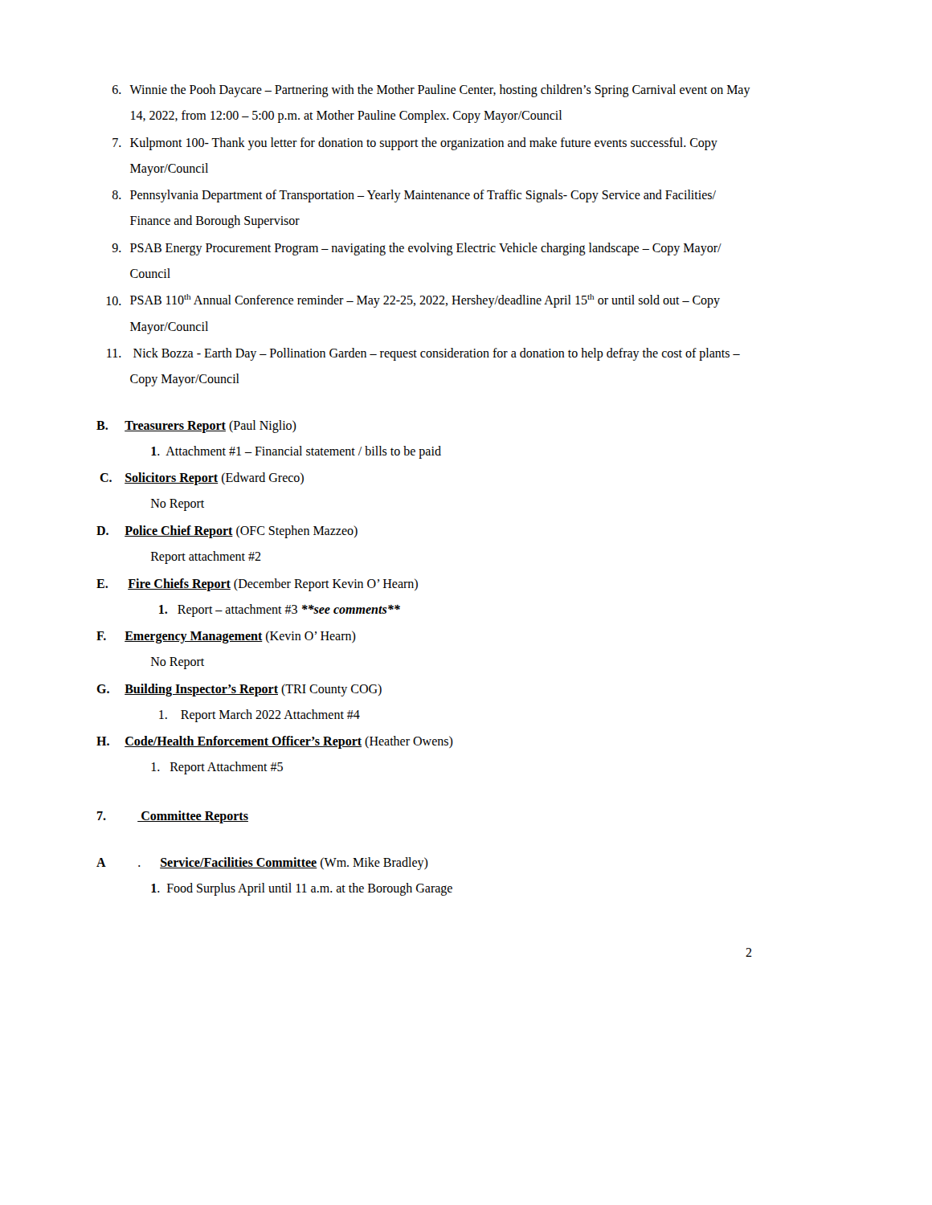Winnie the Pooh Daycare – Partnering with the Mother Pauline Center, hosting children’s Spring Carnival event on May 14, 2022, from 12:00 – 5:00 p.m. at Mother Pauline Complex. Copy Mayor/Council
Kulpmont 100- Thank you letter for donation to support the organization and make future events successful. Copy Mayor/Council
Pennsylvania Department of Transportation – Yearly Maintenance of Traffic Signals- Copy Service and Facilities/ Finance and Borough Supervisor
PSAB Energy Procurement Program – navigating the evolving Electric Vehicle charging landscape – Copy Mayor/ Council
PSAB 110th Annual Conference reminder – May 22-25, 2022, Hershey/deadline April 15th or until sold out – Copy Mayor/Council
Nick Bozza - Earth Day – Pollination Garden – request consideration for a donation to help defray the cost of plants – Copy Mayor/Council
B. Treasurers Report (Paul Niglio) 1. Attachment #1 – Financial statement / bills to be paid
C. Solicitors Report (Edward Greco) No Report
D. Police Chief Report (OFC Stephen Mazzeo) Report attachment #2
E. Fire Chiefs Report (December Report Kevin O’ Hearn) 1. Report – attachment #3 **see comments**
F. Emergency Management (Kevin O’ Hearn) No Report
G. Building Inspector’s Report (TRI County COG) 1. Report March 2022 Attachment #4
H. Code/Health Enforcement Officer’s Report (Heather Owens) 1. Report Attachment #5
7. Committee Reports
A. Service/Facilities Committee (Wm. Mike Bradley) 1. Food Surplus April until 11 a.m. at the Borough Garage
2